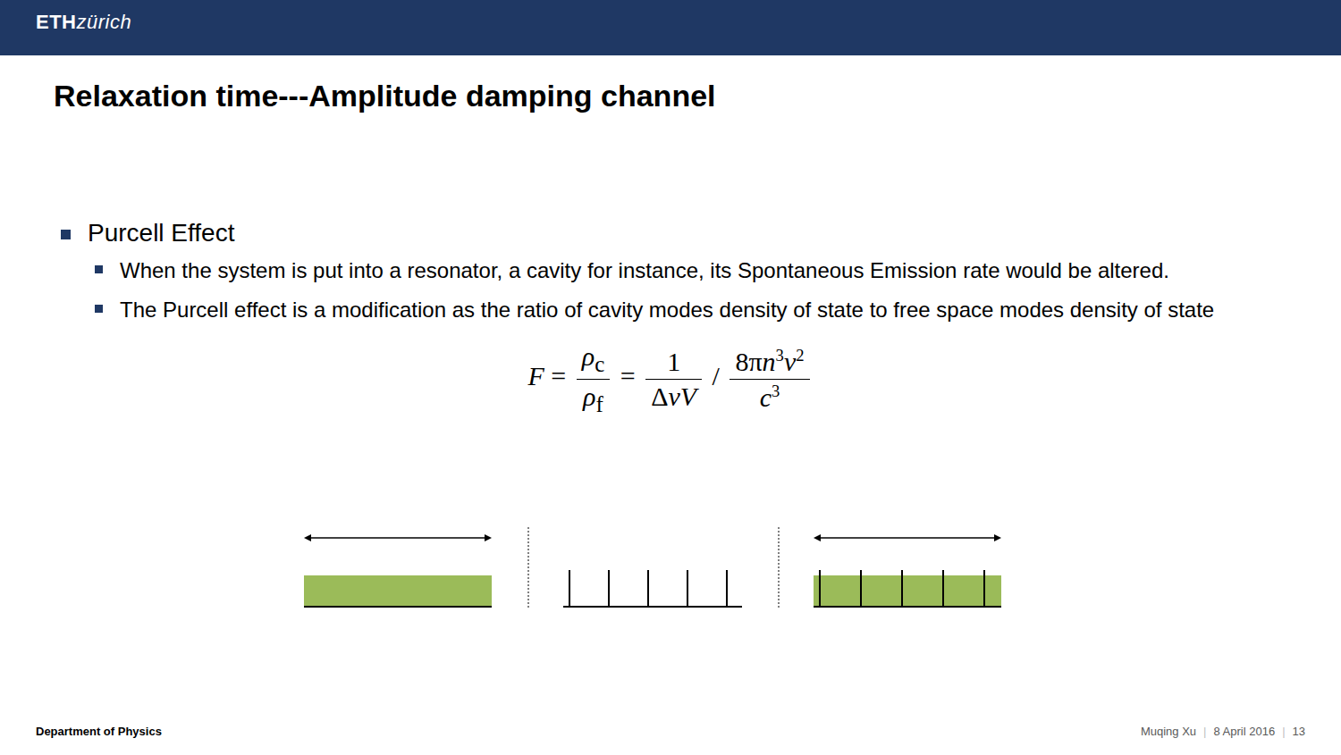ETH zürich
Relaxation time---Amplitude damping channel
Purcell Effect
When the system is put into a resonator, a cavity for instance, its Spontaneous Emission rate would be altered.
The Purcell effect is a modification as the ratio of cavity modes density of state to free space modes density of state
F = ρc ρf = 1 ΔνV / 8πn3ν2 c3
Department of Physics
Muqing Xu|8 April 2016|13